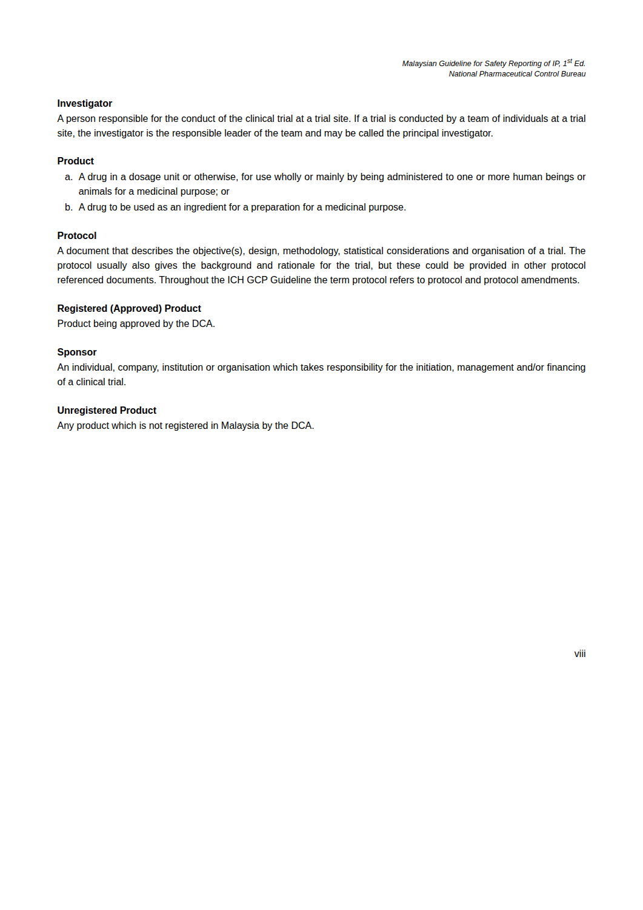Malaysian Guideline for Safety Reporting of IP, 1st Ed.
National Pharmaceutical Control Bureau
Investigator
A person responsible for the conduct of the clinical trial at a trial site. If a trial is conducted by a team of individuals at a trial site, the investigator is the responsible leader of the team and may be called the principal investigator.
Product
A drug in a dosage unit or otherwise, for use wholly or mainly by being administered to one or more human beings or animals for a medicinal purpose; or
A drug to be used as an ingredient for a preparation for a medicinal purpose.
Protocol
A document that describes the objective(s), design, methodology, statistical considerations and organisation of a trial. The protocol usually also gives the background and rationale for the trial, but these could be provided in other protocol referenced documents. Throughout the ICH GCP Guideline the term protocol refers to protocol and protocol amendments.
Registered (Approved) Product
Product being approved by the DCA.
Sponsor
An individual, company, institution or organisation which takes responsibility for the initiation, management and/or financing of a clinical trial.
Unregistered Product
Any product which is not registered in Malaysia by the DCA.
viii